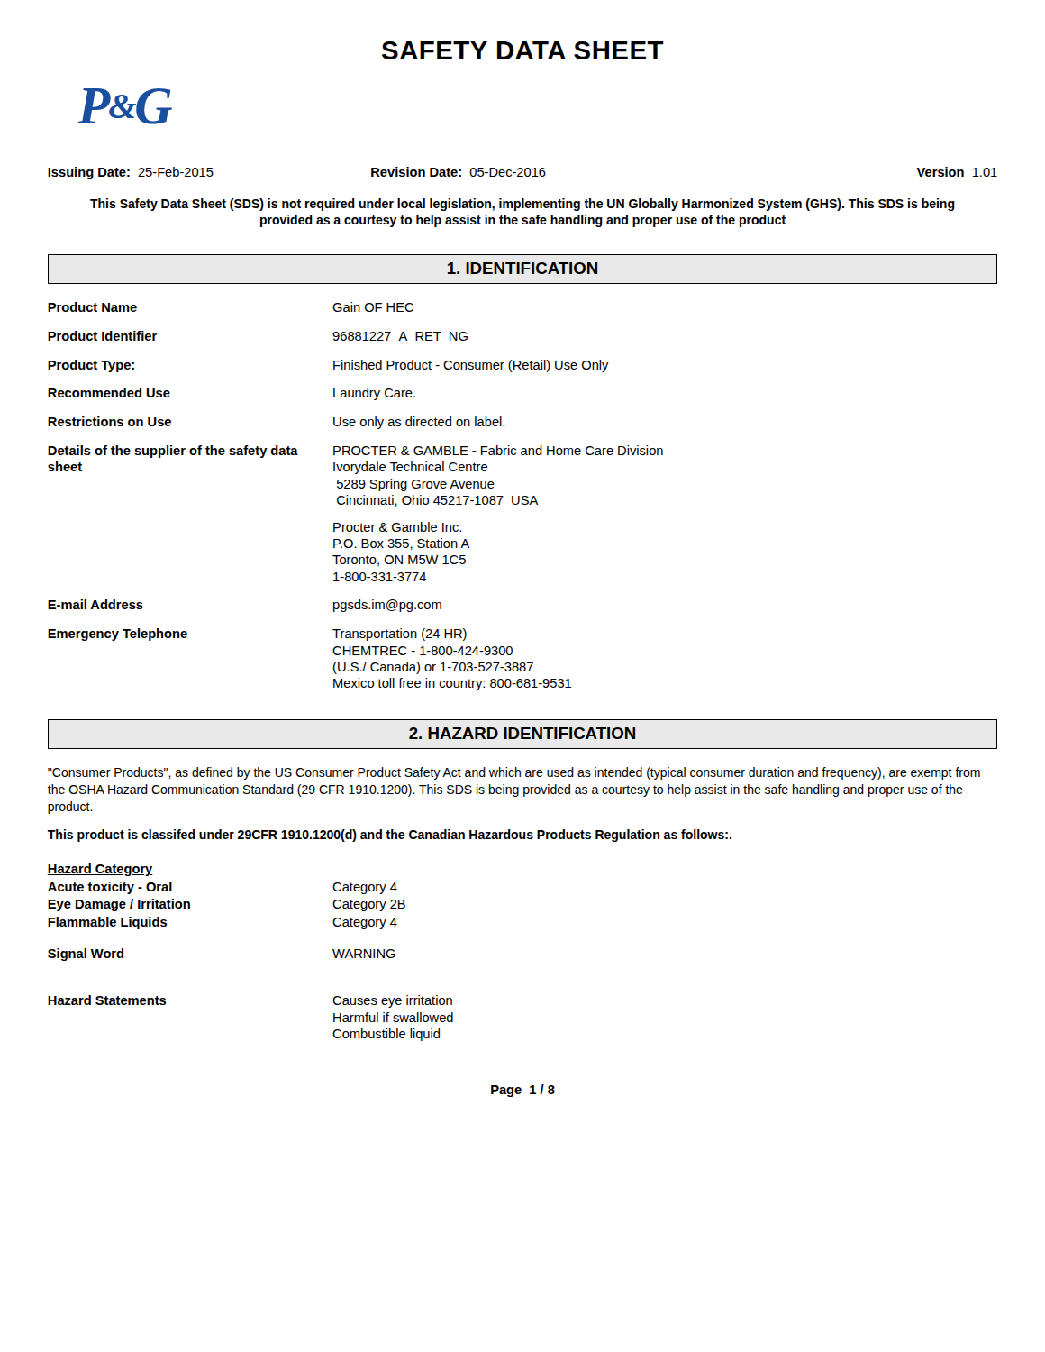SAFETY DATA SHEET
P&G
| Issuing Date: 25-Feb-2015 | Revision Date: 05-Dec-2016 | Version 1.01 |
This Safety Data Sheet (SDS) is not required under local legislation, implementing the UN Globally Harmonized System (GHS). This SDS is being provided as a courtesy to help assist in the safe handling and proper use of the product
1. IDENTIFICATION
| Product Name | Gain OF HEC |
| Product Identifier | 96881227_A_RET_NG |
| Product Type: | Finished Product - Consumer (Retail) Use Only |
| Recommended Use | Laundry Care. |
| Restrictions on Use | Use only as directed on label. |
| Details of the supplier of the safety data sheet | PROCTER & GAMBLE - Fabric and Home Care Division Ivorydale Technical Centre 5289 Spring Grove Avenue Cincinnati, Ohio 45217-1087 USA Procter & Gamble Inc. P.O. Box 355, Station A Toronto, ON M5W 1C5 1-800-331-3774 |
| E-mail Address | pgsds.im@pg.com |
| Emergency Telephone | Transportation (24 HR) CHEMTREC - 1-800-424-9300 (U.S./ Canada) or 1-703-527-3887 Mexico toll free in country: 800-681-9531 |
2. HAZARD IDENTIFICATION
"Consumer Products", as defined by the US Consumer Product Safety Act and which are used as intended (typical consumer duration and frequency), are exempt from the OSHA Hazard Communication Standard (29 CFR 1910.1200). This SDS is being provided as a courtesy to help assist in the safe handling and proper use of the product.
This product is classifed under 29CFR 1910.1200(d) and the Canadian Hazardous Products Regulation as follows:.
Hazard Category
| Acute toxicity - Oral | Category 4 |
| Eye Damage / Irritation | Category 2B |
| Flammable Liquids | Category 4 |
| Signal Word | WARNING |
| Hazard Statements | Causes eye irritation Harmful if swallowed Combustible liquid |
Page 1 / 8